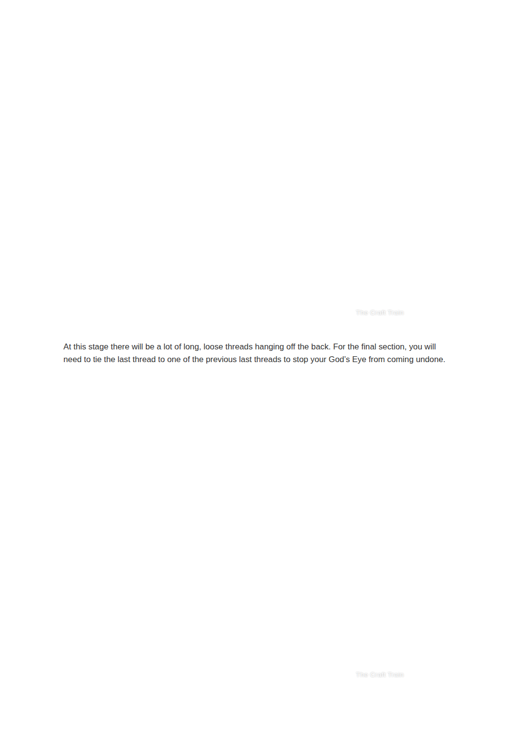The Craft Train
At this stage there will be a lot of long, loose threads hanging off the back. For the final section, you will need to tie the last thread to one of the previous last threads to stop your God’s Eye from coming undone.
The Craft Train